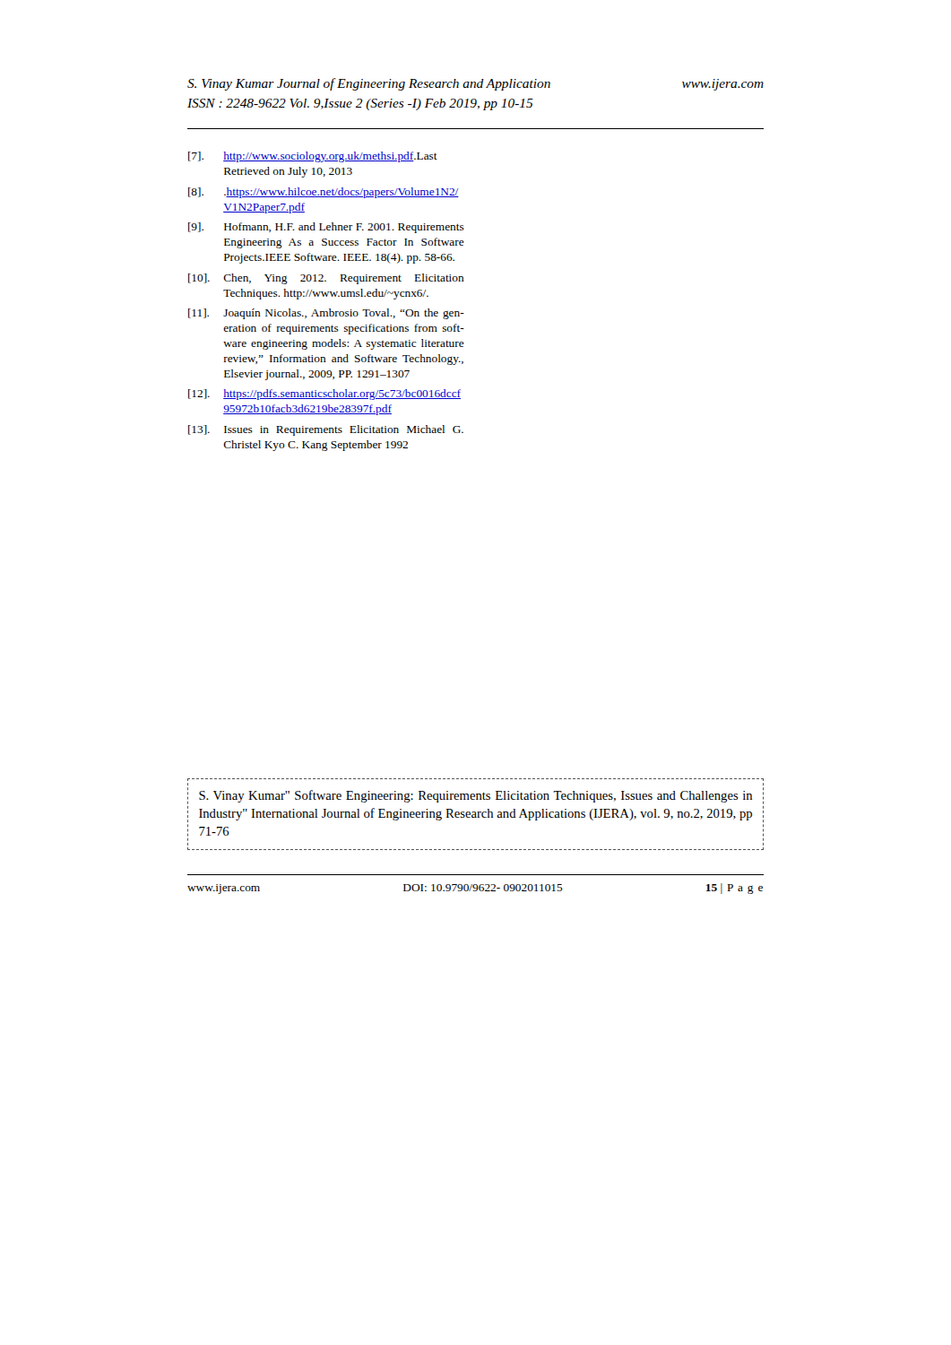S. Vinay Kumar Journal of Engineering Research and Application www.ijera.com
ISSN : 2248-9622 Vol. 9,Issue 2 (Series -I) Feb 2019, pp 10-15
[7]. http://www.sociology.org.uk/methsi.pdf.Last Retrieved on July 10, 2013
[8]. .https://www.hilcoe.net/docs/papers/Volume1N2/V1N2Paper7.pdf
[9]. Hofmann, H.F. and Lehner F. 2001. Requirements Engineering As a Success Factor In Software Projects.IEEE Software. IEEE. 18(4). pp. 58-66.
[10]. Chen, Ying 2012. Requirement Elicitation Techniques. http://www.umsl.edu/~ycnx6/.
[11]. Joaquín Nicolas., Ambrosio Toval., “On the generation of requirements specifications from software engineering models: A systematic literature review,” Information and Software Technology., Elsevier journal., 2009, PP. 1291–1307
[12]. https://pdfs.semanticscholar.org/5c73/bc0016dccf95972b10facb3d6219be28397f.pdf
[13]. Issues in Requirements Elicitation Michael G. Christel Kyo C. Kang September 1992
S. Vinay Kumar" Software Engineering: Requirements Elicitation Techniques, Issues and Challenges in Industry" International Journal of Engineering Research and Applications (IJERA), vol. 9, no.2, 2019, pp 71-76
www.ijera.com DOI: 10.9790/9622- 0902011015 15 | P a g e